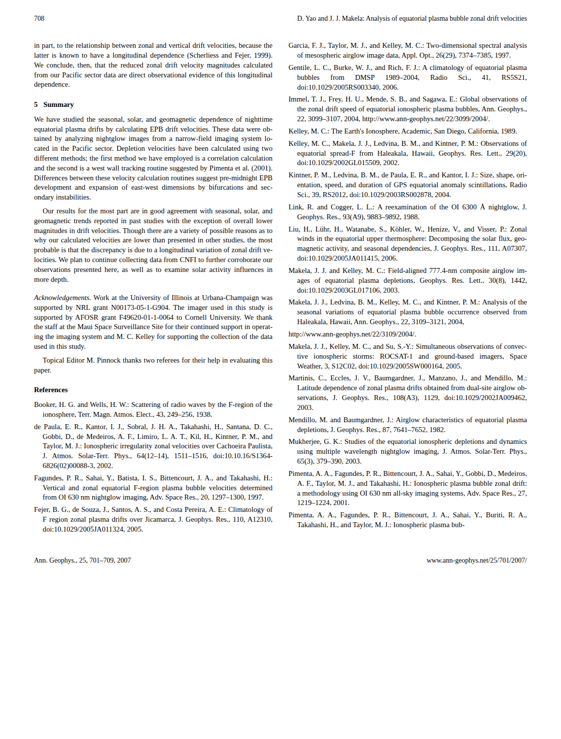708 D. Yao and J. J. Makela: Analysis of equatorial plasma bubble zonal drift velocities
in part, to the relationship between zonal and vertical drift velocities, because the latter is known to have a longitudinal dependence (Scherliess and Fejer, 1999). We conclude, then, that the reduced zonal drift velocity magnitudes calculated from our Pacific sector data are direct observational evidence of this longitudinal dependence.
5 Summary
We have studied the seasonal, solar, and geomagnetic dependence of nighttime equatorial plasma drifts by calculating EPB drift velocities. These data were obtained by analyzing nightglow images from a narrow-field imaging system located in the Pacific sector. Depletion velocities have been calculated using two different methods; the first method we have employed is a correlation calculation and the second is a west wall tracking routine suggested by Pimenta et al. (2001). Differences between these velocity calculation routines suggest pre-midnight EPB development and expansion of east-west dimensions by bifurcations and secondary instabilities.
Our results for the most part are in good agreement with seasonal, solar, and geomagnetic trends reported in past studies with the exception of overall lower magnitudes in drift velocities. Though there are a variety of possible reasons as to why our calculated velocities are lower than presented in other studies, the most probable is that the discrepancy is due to a longitudinal variation of zonal drift velocities. We plan to continue collecting data from CNFI to further corroborate our observations presented here, as well as to examine solar activity influences in more depth.
Acknowledgements. Work at the University of Illinois at Urbana-Champaign was supported by NRL grant N00173-05-1-G904. The imager used in this study is supported by AFOSR grant F49620-01-1-0064 to Cornell University. We thank the staff at the Maui Space Surveillance Site for their continued support in operating the imaging system and M. C. Kelley for supporting the collection of the data used in this study.
Topical Editor M. Pinnock thanks two referees for their help in evaluating this paper.
References
Booker, H. G. and Wells, H. W.: Scattering of radio waves by the F-region of the ionosphere, Terr. Magn. Atmos. Elect., 43, 249–256, 1938.
de Paula, E. R., Kantor, I. J., Sobral, J. H. A., Takahashi, H., Santana, D. C., Gobbi, D., de Medeiros, A. F., Limiro, L. A. T., Kil, H., Kintner, P. M., and Taylor, M. J.: Ionospheric irregularity zonal velocities over Cachoeira Paulista, J. Atmos. Solar-Terr. Phys., 64(12–14), 1511–1516, doi:10.10.16/S1364-6826(02)00088-3, 2002.
Fagundes, P. R., Sahai, Y., Batista, I. S., Bittencourt, J. A., and Takahashi, H.: Vertical and zonal equatorial F-region plasma bubble velocities determined from OI 630 nm nightglow imaging, Adv. Space Res., 20, 1297–1300, 1997.
Fejer, B. G., de Souza, J., Santos, A. S., and Costa Pereira, A. E.: Climatology of F region zonal plasma drifts over Jicamarca, J. Geophys. Res., 110, A12310, doi:10.1029/2005JA011324, 2005.
Garcia, F. J., Taylor, M. J., and Kelley, M. C.: Two-dimensional spectral analysis of mesospheric airglow image data, Appl. Opt., 26(29), 7374–7385, 1997.
Gentile, L. C., Burke, W. J., and Rich, F. J.: A climatology of equatorial plasma bubbles from DMSP 1989–2004, Radio Sci., 41, RS5S21, doi:10.1029/2005RS003340, 2006.
Immel, T. J., Frey, H. U., Mende, S. B., and Sagawa, E.: Global observations of the zonal drift speed of equatorial ionospheric plasma bubbles, Ann. Geophys., 22, 3099–3107, 2004, http://www.ann-geophys.net/22/3099/2004/.
Kelley, M. C.: The Earth's Ionosphere, Academic, San Diego, California, 1989.
Kelley, M. C., Makela, J. J., Ledvina, B. M., and Kintner, P. M.: Observations of equatorial spread-F from Haleakala, Hawaii, Geophys. Res. Lett., 29(20), doi:10.1029/2002GL015509, 2002.
Kintner, P. M., Ledvina, B. M., de Paula, E. R., and Kantor, I. J.: Size, shape, orientation, speed, and duration of GPS equatorial anomaly scintillations, Radio Sci., 39, RS2012, doi:10.1029/2003RS002878, 2004.
Link, R. and Cogger, L. L.: A reexamination of the OI 6300 Å nightglow, J. Geophys. Res., 93(A9), 9883–9892, 1988.
Liu, H., Lühr, H., Watanabe, S., Köhler, W., Henize, V., and Visser, P.: Zonal winds in the equatorial upper thermosphere: Decomposing the solar flux, geomagnetic activity, and seasonal dependencies, J. Geophys. Res., 111, A07307, doi:10.1029/2005JA011415, 2006.
Makela, J. J. and Kelley, M. C.: Field-aligned 777.4-nm composite airglow images of equatorial plasma depletions, Geophys. Res. Lett., 30(8), 1442, doi:10.1029/2003GL017106, 2003.
Makela, J. J., Ledvina, B. M., Kelley, M. C., and Kintner, P. M.: Analysis of the seasonal variations of equatorial plasma bubble occurrence observed from Haleakala, Hawaii, Ann. Geophys., 22, 3109–3121, 2004,
http://www.ann-geophys.net/22/3109/2004/.
Makela, J. J., Kelley, M. C., and Su, S.-Y.: Simultaneous observations of convective ionospheric storms: ROCSAT-1 and ground-based imagers, Space Weather, 3, S12C02, doi:10.1029/2005SW000164, 2005.
Martinis, C., Eccles, J. V., Baumgardner, J., Manzano, J., and Mendillo, M.: Latitude dependence of zonal plasma drifts obtained from dual-site airglow observations, J. Geophys. Res., 108(A3), 1129, doi:10.1029/2002JA009462, 2003.
Mendillo, M. and Baumgardner, J.: Airglow characteristics of equatorial plasma depletions, J. Geophys. Res., 87, 7641–7652, 1982.
Mukherjee, G. K.: Studies of the equatorial ionospheric depletions and dynamics using multiple wavelength nightglow imaging, J. Atmos. Solar-Terr. Phys., 65(3), 379–390, 2003.
Pimenta, A. A., Fagundes, P. R., Bittencourt, J. A., Sahai, Y., Gobbi, D., Medeiros, A. F., Taylor, M. J., and Takahashi, H.: Ionospheric plasma bubble zonal drift: a methodology using OI 630 nm all-sky imaging systems, Adv. Space Res., 27, 1219–1224, 2001.
Pimenta, A. A., Fagundes, P. R., Bittencourt, J. A., Sahai, Y., Buriti, R. A., Takahashi, H., and Taylor, M. J.: Ionospheric plasma bub-
Ann. Geophys., 25, 701–709, 2007 www.ann-geophys.net/25/701/2007/